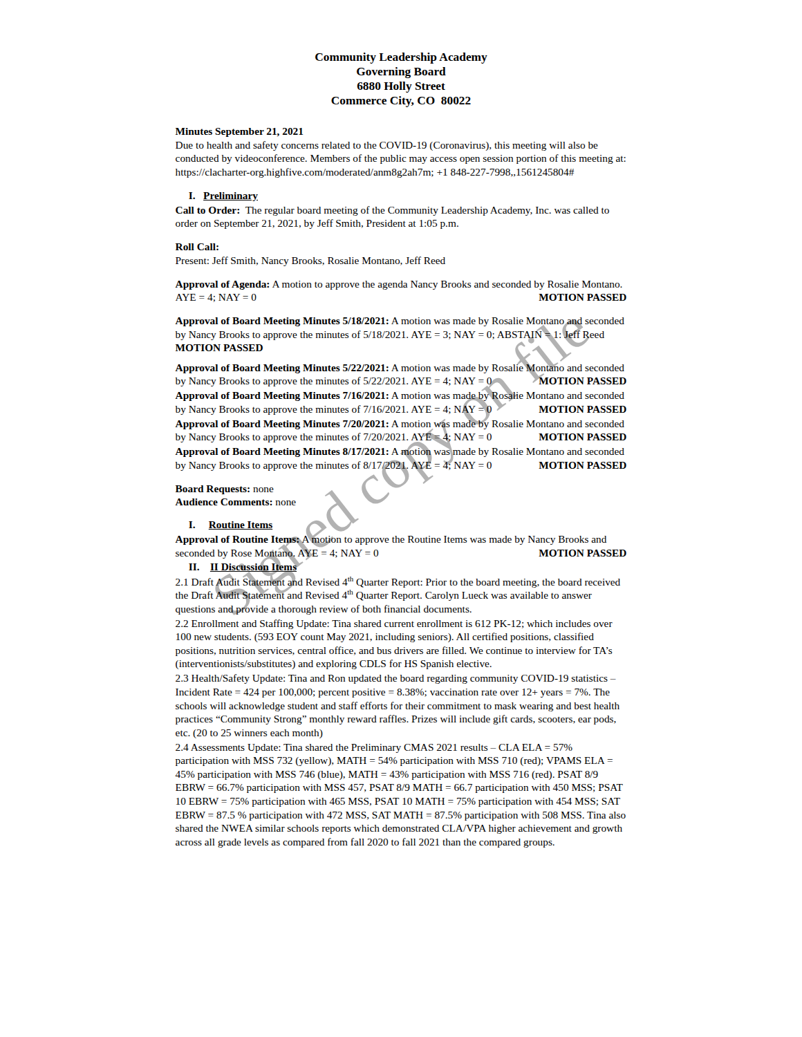Signed copy on file
Community Leadership Academy
Governing Board
6880 Holly Street
Commerce City, CO 80022
Minutes September 21, 2021
Due to health and safety concerns related to the COVID-19 (Coronavirus), this meeting will also be conducted by videoconference. Members of the public may access open session portion of this meeting at: https://clacharter-org.highfive.com/moderated/anm8g2ah7m; +1 848-227-7998,,1561245804#
I. Preliminary
Call to Order: The regular board meeting of the Community Leadership Academy, Inc. was called to order on September 21, 2021, by Jeff Smith, President at 1:05 p.m.
Roll Call:
Present: Jeff Smith, Nancy Brooks, Rosalie Montano, Jeff Reed
Approval of Agenda: A motion to approve the agenda Nancy Brooks and seconded by Rosalie Montano. AYE = 4; NAY = 0 MOTION PASSED
Approval of Board Meeting Minutes 5/18/2021: A motion was made by Rosalie Montano and seconded by Nancy Brooks to approve the minutes of 5/18/2021. AYE = 3; NAY = 0; ABSTAIN = 1: Jeff Reed MOTION PASSED
Approval of Board Meeting Minutes 5/22/2021: A motion was made by Rosalie Montano and seconded by Nancy Brooks to approve the minutes of 5/22/2021. AYE = 4; NAY = 0 MOTION PASSED
Approval of Board Meeting Minutes 7/16/2021: A motion was made by Rosalie Montano and seconded by Nancy Brooks to approve the minutes of 7/16/2021. AYE = 4; NAY = 0 MOTION PASSED
Approval of Board Meeting Minutes 7/20/2021: A motion was made by Rosalie Montano and seconded by Nancy Brooks to approve the minutes of 7/20/2021. AYE = 4; NAY = 0 MOTION PASSED
Approval of Board Meeting Minutes 8/17/2021: A motion was made by Rosalie Montano and seconded by Nancy Brooks to approve the minutes of 8/17/2021. AYE = 4; NAY = 0 MOTION PASSED
Board Requests: none
Audience Comments: none
I. Routine Items
Approval of Routine Items: A motion to approve the Routine Items was made by Nancy Brooks and seconded by Rose Montano. AYE = 4; NAY = 0 MOTION PASSED
II. II Discussion Items
2.1 Draft Audit Statement and Revised 4th Quarter Report: Prior to the board meeting, the board received the Draft Audit Statement and Revised 4th Quarter Report. Carolyn Lueck was available to answer questions and provide a thorough review of both financial documents.
2.2 Enrollment and Staffing Update: Tina shared current enrollment is 612 PK-12; which includes over 100 new students. (593 EOY count May 2021, including seniors). All certified positions, classified positions, nutrition services, central office, and bus drivers are filled. We continue to interview for TA’s (interventionists/substitutes) and exploring CDLS for HS Spanish elective.
2.3 Health/Safety Update: Tina and Ron updated the board regarding community COVID-19 statistics – Incident Rate = 424 per 100,000; percent positive = 8.38%; vaccination rate over 12+ years = 7%. The schools will acknowledge student and staff efforts for their commitment to mask wearing and best health practices “Community Strong” monthly reward raffles. Prizes will include gift cards, scooters, ear pods, etc. (20 to 25 winners each month)
2.4 Assessments Update: Tina shared the Preliminary CMAS 2021 results – CLA ELA = 57% participation with MSS 732 (yellow), MATH = 54% participation with MSS 710 (red); VPAMS ELA = 45% participation with MSS 746 (blue), MATH = 43% participation with MSS 716 (red). PSAT 8/9 EBRW = 66.7% participation with MSS 457, PSAT 8/9 MATH = 66.7 participation with 450 MSS; PSAT 10 EBRW = 75% participation with 465 MSS, PSAT 10 MATH = 75% participation with 454 MSS; SAT EBRW = 87.5 % participation with 472 MSS, SAT MATH = 87.5% participation with 508 MSS. Tina also shared the NWEA similar schools reports which demonstrated CLA/VPA higher achievement and growth across all grade levels as compared from fall 2020 to fall 2021 than the compared groups.